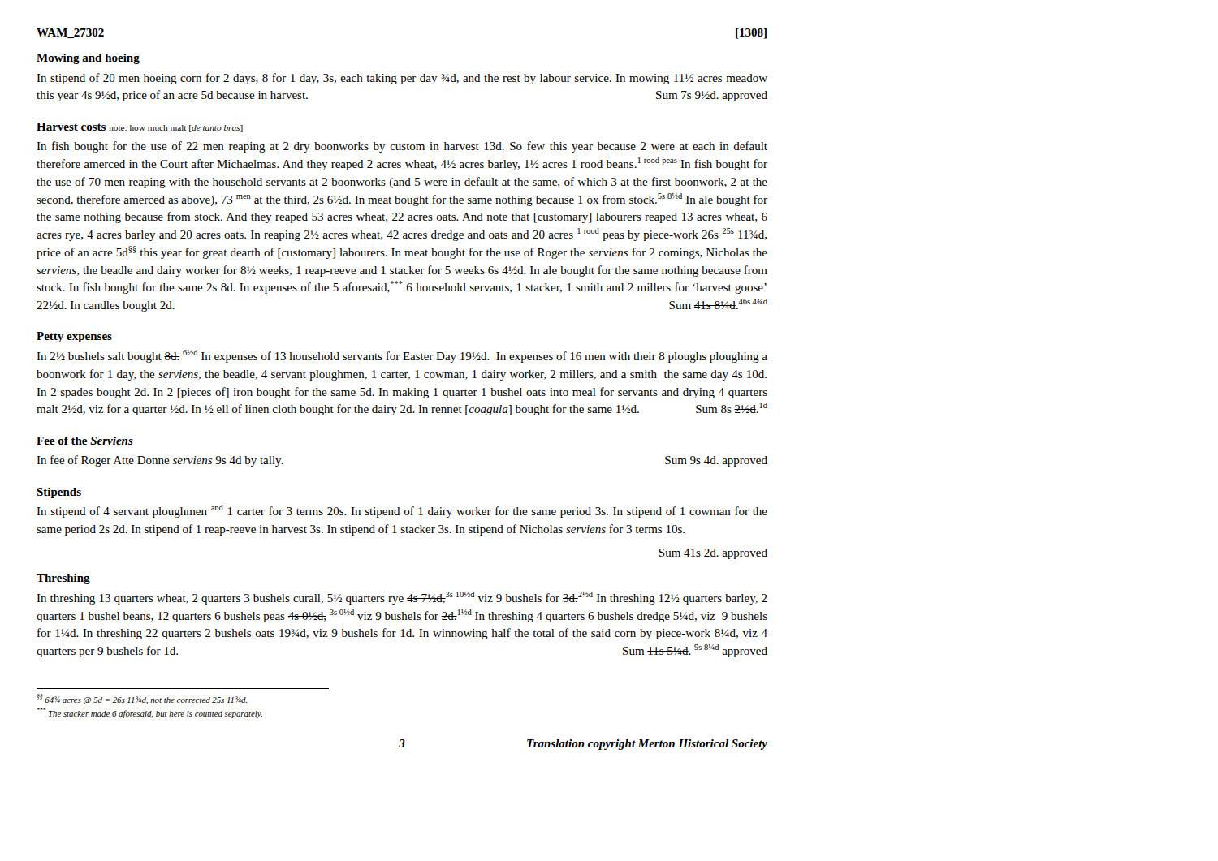WAM_27302 [1308]
Mowing and hoeing
In stipend of 20 men hoeing corn for 2 days, 8 for 1 day, 3s, each taking per day ¾d, and the rest by labour service. In mowing 11½ acres meadow this year 4s 9½d, price of an acre 5d because in harvest. Sum 7s 9½d. approved
Harvest costs note: how much malt [de tanto bras]
In fish bought for the use of 22 men reaping at 2 dry boonworks by custom in harvest 13d. So few this year because 2 were at each in default therefore amerced in the Court after Michaelmas. And they reaped 2 acres wheat, 4½ acres barley, 1½ acres 1 rood beans.1 rood peas In fish bought for the use of 70 men reaping with the household servants at 2 boonworks (and 5 were in default at the same, of which 3 at the first boonwork, 2 at the second, therefore amerced as above), 73 men at the third, 2s 6½d. In meat bought for the same nothing because 1 ox from stock.5s 8½d In ale bought for the same nothing because from stock. And they reaped 53 acres wheat, 22 acres oats. And note that [customary] labourers reaped 13 acres wheat, 6 acres rye, 4 acres barley and 20 acres oats. In reaping 2½ acres wheat, 42 acres dredge and oats and 20 acres 1 rood peas by piece-work 26s 25s 11¾d, price of an acre 5d§§ this year for great dearth of [customary] labourers. In meat bought for the use of Roger the serviens for 2 comings, Nicholas the serviens, the beadle and dairy worker for 8½ weeks, 1 reap-reeve and 1 stacker for 5 weeks 6s 4½d. In ale bought for the same nothing because from stock. In fish bought for the same 2s 8d. In expenses of the 5 aforesaid,*** 6 household servants, 1 stacker, 1 smith and 2 millers for ‘harvest goose’ 22½d. In candles bought 2d. Sum 41s 8¼d.46s 4¾d
Petty expenses
In 2½ bushels salt bought 8d. 6½d In expenses of 13 household servants for Easter Day 19½d. In expenses of 16 men with their 8 ploughs ploughing a boonwork for 1 day, the serviens, the beadle, 4 servant ploughmen, 1 carter, 1 cowman, 1 dairy worker, 2 millers, and a smith the same day 4s 10d. In 2 spades bought 2d. In 2 [pieces of] iron bought for the same 5d. In making 1 quarter 1 bushel oats into meal for servants and drying 4 quarters malt 2½d, viz for a quarter ½d. In ½ ell of linen cloth bought for the dairy 2d. In rennet [coagula] bought for the same 1½d. Sum 8s 2½d.1d
Fee of the Serviens
In fee of Roger Atte Donne serviens 9s 4d by tally. Sum 9s 4d. approved
Stipends
In stipend of 4 servant ploughmen and 1 carter for 3 terms 20s. In stipend of 1 dairy worker for the same period 3s. In stipend of 1 cowman for the same period 2s 2d. In stipend of 1 reap-reeve in harvest 3s. In stipend of 1 stacker 3s. In stipend of Nicholas serviens for 3 terms 10s.
Sum 41s 2d. approved
Threshing
In threshing 13 quarters wheat, 2 quarters 3 bushels curall, 5½ quarters rye 4s 7½d,3s 10½d viz 9 bushels for 3d.2½d In threshing 12½ quarters barley, 2 quarters 1 bushel beans, 12 quarters 6 bushels peas 4s 0½d, 3s 0½d viz 9 bushels for 2d.1½d In threshing 4 quarters 6 bushels dredge 5¼d, viz 9 bushels for 1¼d. In threshing 22 quarters 2 bushels oats 19¾d, viz 9 bushels for 1d. In winnowing half the total of the said corn by piece-work 8¼d, viz 4 quarters per 9 bushels for 1d. Sum 11s 5¼d. 9s 8¼d approved
§§ 64¾ acres @ 5d = 26s 11¾d, not the corrected 25s 11¾d.
*** The stacker made 6 aforesaid, but here is counted separately.
3 Translation copyright Merton Historical Society